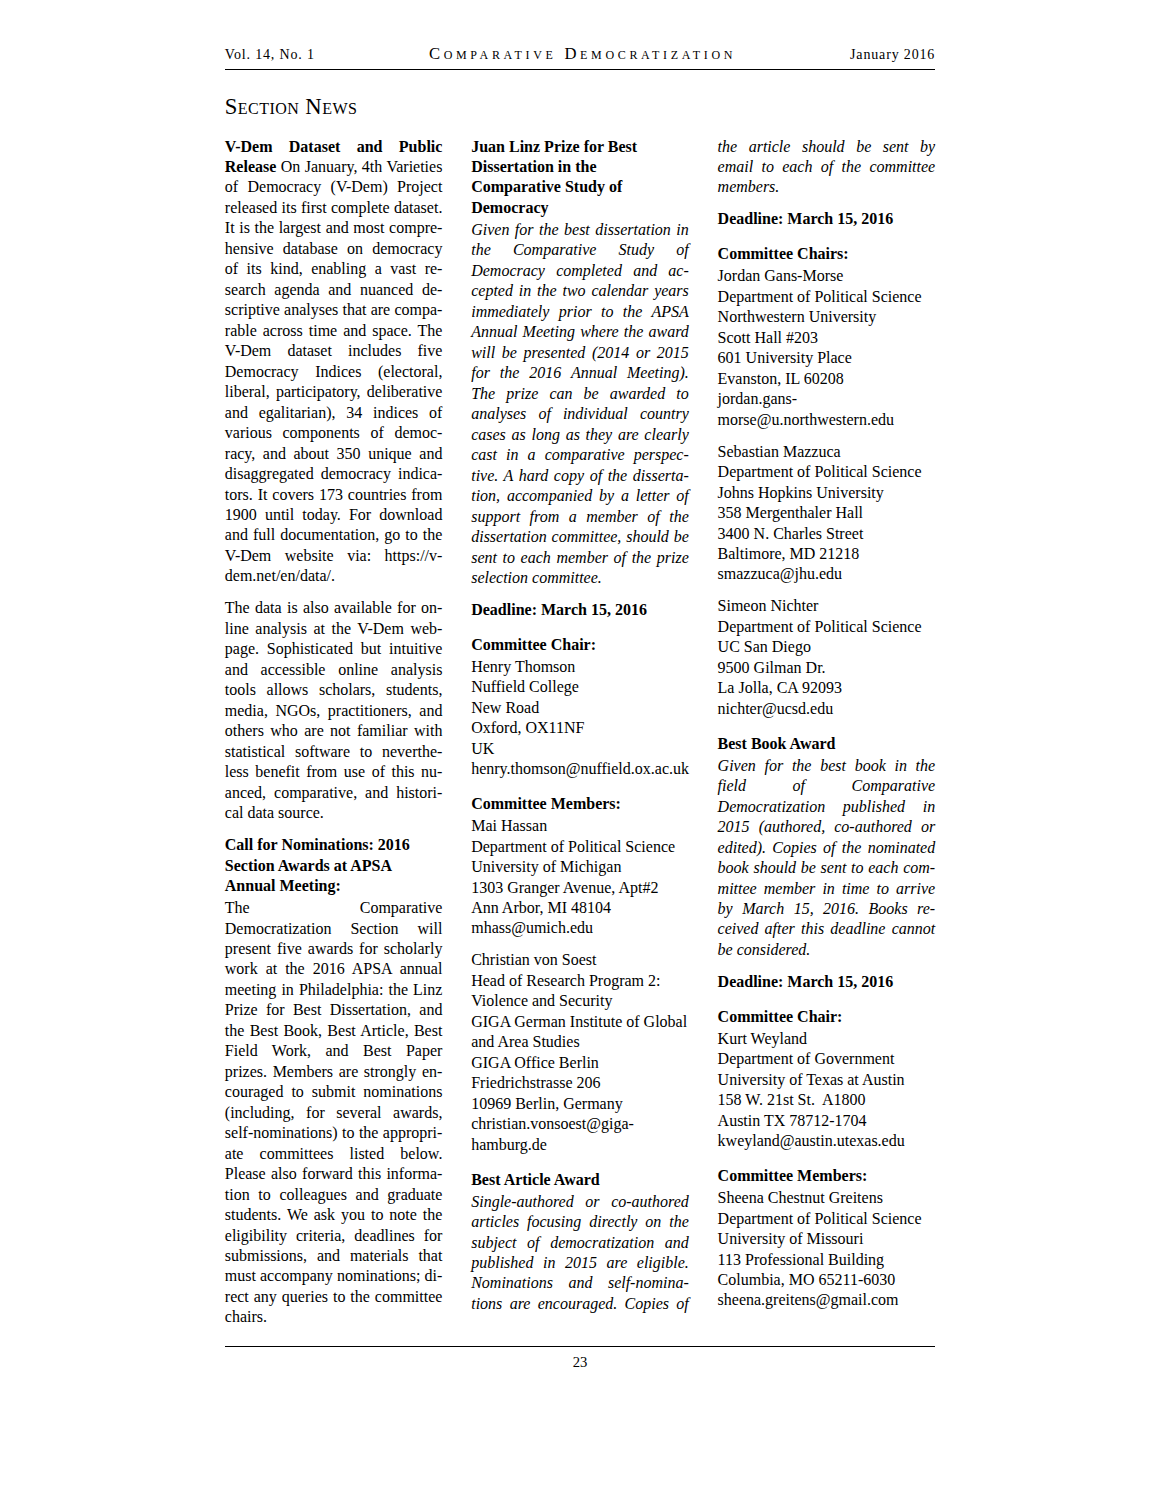Vol. 14, No. 1
Comparative Democratization
January 2016
Section News
V-Dem Dataset and Public Release On January, 4th Varieties of Democracy (V-Dem) Project released its first complete dataset. It is the largest and most comprehensive database on democracy of its kind, enabling a vast research agenda and nuanced descriptive analyses that are comparable across time and space. The V-Dem dataset includes five Democracy Indices (electoral, liberal, participatory, deliberative and egalitarian), 34 indices of various components of democracy, and about 350 unique and disaggregated democracy indicators. It covers 173 countries from 1900 until today. For download and full documentation, go to the V-Dem website via: https://v-dem.net/en/data/.
The data is also available for online analysis at the V-Dem webpage. Sophisticated but intuitive and accessible online analysis tools allows scholars, students, media, NGOs, practitioners, and others who are not familiar with statistical software to nevertheless benefit from use of this nuanced, comparative, and historical data source.
Call for Nominations: 2016 Section Awards at APSA Annual Meeting:
The Comparative Democratization Section will present five awards for scholarly work at the 2016 APSA annual meeting in Philadelphia: the Linz Prize for Best Dissertation, and the Best Book, Best Article, Best Field Work, and Best Paper prizes. Members are strongly encouraged to submit nominations (including, for several awards, self-nominations) to the appropriate committees listed below. Please also forward this information to colleagues and graduate students. We ask you to note the eligibility criteria, deadlines for submissions, and materials that must accompany nominations; direct any queries to the committee chairs.
Juan Linz Prize for Best Dissertation in the Comparative Study of Democracy
Given for the best dissertation in the Comparative Study of Democracy completed and accepted in the two calendar years immediately prior to the APSA Annual Meeting where the award will be presented (2014 or 2015 for the 2016 Annual Meeting). The prize can be awarded to analyses of individual country cases as long as they are clearly cast in a comparative perspective. A hard copy of the dissertation, accompanied by a letter of support from a member of the dissertation committee, should be sent to each member of the prize selection committee.
Deadline: March 15, 2016
Committee Chair:
Henry Thomson
Nuffield College
New Road
Oxford, OX11NF
UK
henry.thomson@nuffield.ox.ac.uk
Committee Members:
Mai Hassan
Department of Political Science
University of Michigan
1303 Granger Avenue, Apt#2
Ann Arbor, MI 48104
mhass@umich.edu
Christian von Soest
Head of Research Program 2: Violence and Security
GIGA German Institute of Global and Area Studies
GIGA Office Berlin
Friedrichstrasse 206
10969 Berlin, Germany
christian.vonsoest@giga-hamburg.de
Best Article Award
Single-authored or co-authored articles focusing directly on the subject of democratization and published in 2015 are eligible. Nominations and self-nominations are encouraged. Copies of the article should be sent by email to each of the committee members.
Deadline: March 15, 2016
Committee Chairs:
Jordan Gans-Morse
Department of Political Science
Northwestern University
Scott Hall #203
601 University Place
Evanston, IL 60208
jordan.gans-morse@u.northwestern.edu
Sebastian Mazzuca
Department of Political Science
Johns Hopkins University
358 Mergenthaler Hall
3400 N. Charles Street
Baltimore, MD 21218
smazzuca@jhu.edu
Simeon Nichter
Department of Political Science
UC San Diego
9500 Gilman Dr.
La Jolla, CA 92093
nichter@ucsd.edu
Best Book Award
Given for the best book in the field of Comparative Democratization published in 2015 (authored, co-authored or edited). Copies of the nominated book should be sent to each committee member in time to arrive by March 15, 2016. Books received after this deadline cannot be considered.
Deadline: March 15, 2016
Committee Chair:
Kurt Weyland
Department of Government
University of Texas at Austin
158 W. 21st St. A1800
Austin TX 78712-1704
kweyland@austin.utexas.edu
Committee Members:
Sheena Chestnut Greitens
Department of Political Science
University of Missouri
113 Professional Building
Columbia, MO 65211-6030
sheena.greitens@gmail.com
23